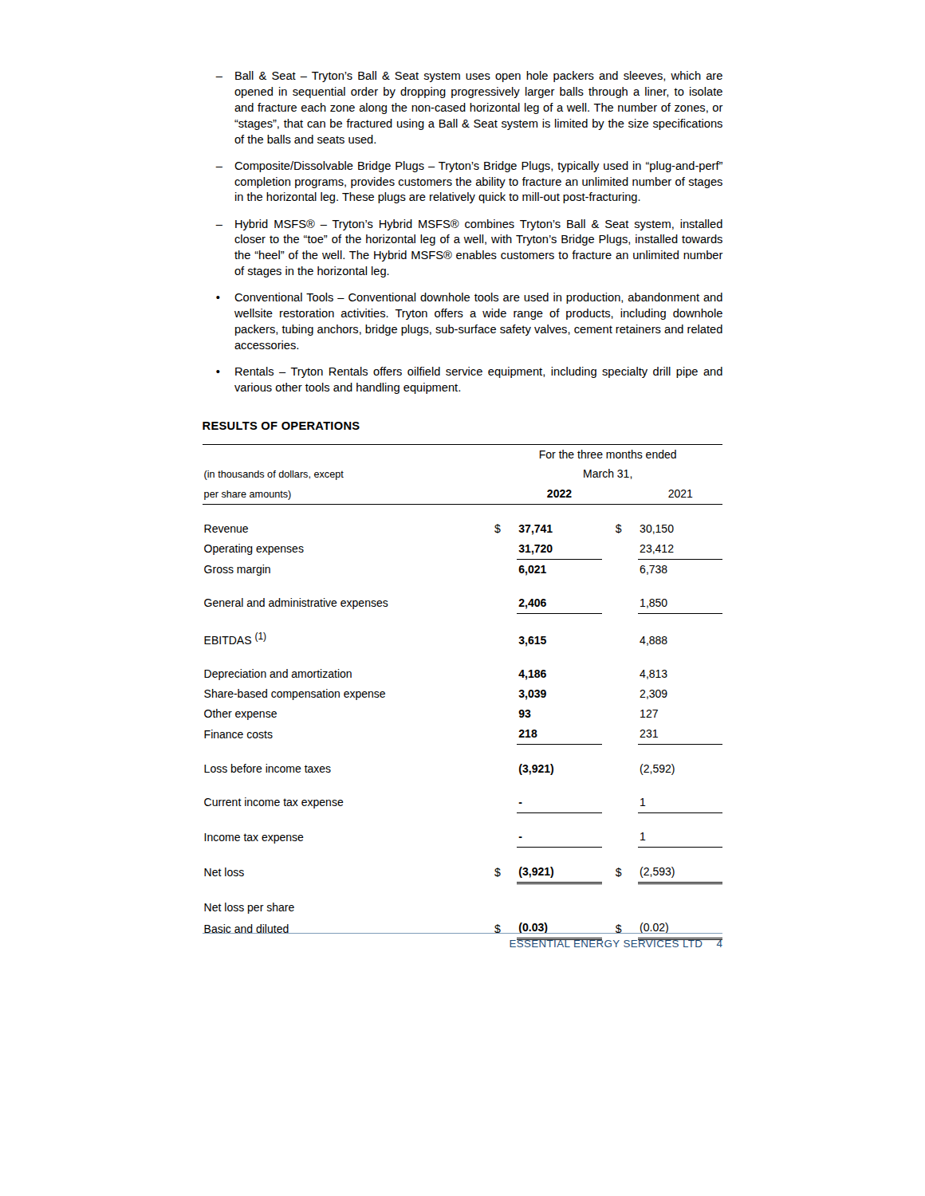Ball & Seat – Tryton’s Ball & Seat system uses open hole packers and sleeves, which are opened in sequential order by dropping progressively larger balls through a liner, to isolate and fracture each zone along the non-cased horizontal leg of a well. The number of zones, or “stages”, that can be fractured using a Ball & Seat system is limited by the size specifications of the balls and seats used.
Composite/Dissolvable Bridge Plugs – Tryton’s Bridge Plugs, typically used in “plug-and-perf” completion programs, provides customers the ability to fracture an unlimited number of stages in the horizontal leg. These plugs are relatively quick to mill-out post-fracturing.
Hybrid MSFS® – Tryton’s Hybrid MSFS® combines Tryton’s Ball & Seat system, installed closer to the “toe” of the horizontal leg of a well, with Tryton’s Bridge Plugs, installed towards the “heel” of the well. The Hybrid MSFS® enables customers to fracture an unlimited number of stages in the horizontal leg.
Conventional Tools – Conventional downhole tools are used in production, abandonment and wellsite restoration activities. Tryton offers a wide range of products, including downhole packers, tubing anchors, bridge plugs, sub-surface safety valves, cement retainers and related accessories.
Rentals – Tryton Rentals offers oilfield service equipment, including specialty drill pipe and various other tools and handling equipment.
RESULTS OF OPERATIONS
| | For the three months ended |
| (in thousands of dollars, except | March 31, |
| per share amounts) | | 2022 | | | 2021 |
| Revenue | $ | 37,741 | | $ | 30,150 |
| Operating expenses | | 31,720 | | | 23,412 |
| Gross margin | | 6,021 | | | 6,738 |
| General and administrative expenses | | 2,406 | | | 1,850 |
| EBITDAS (1) | | 3,615 | | | 4,888 |
| Depreciation and amortization | | 4,186 | | | 4,813 |
| Share-based compensation expense | | 3,039 | | | 2,309 |
| Other expense | | 93 | | | 127 |
| Finance costs | | 218 | | | 231 |
| Loss before income taxes | | (3,921) | | | (2,592) |
| Current income tax expense | | - | | | 1 |
| Income tax expense | | - | | | 1 |
| Net loss | $ | (3,921) | | $ | (2,593) |
| Net loss per share | | | | | |
| Basic and diluted | $ | (0.03) | | $ | (0.02) |
ESSENTIAL ENERGY SERVICES LTD4